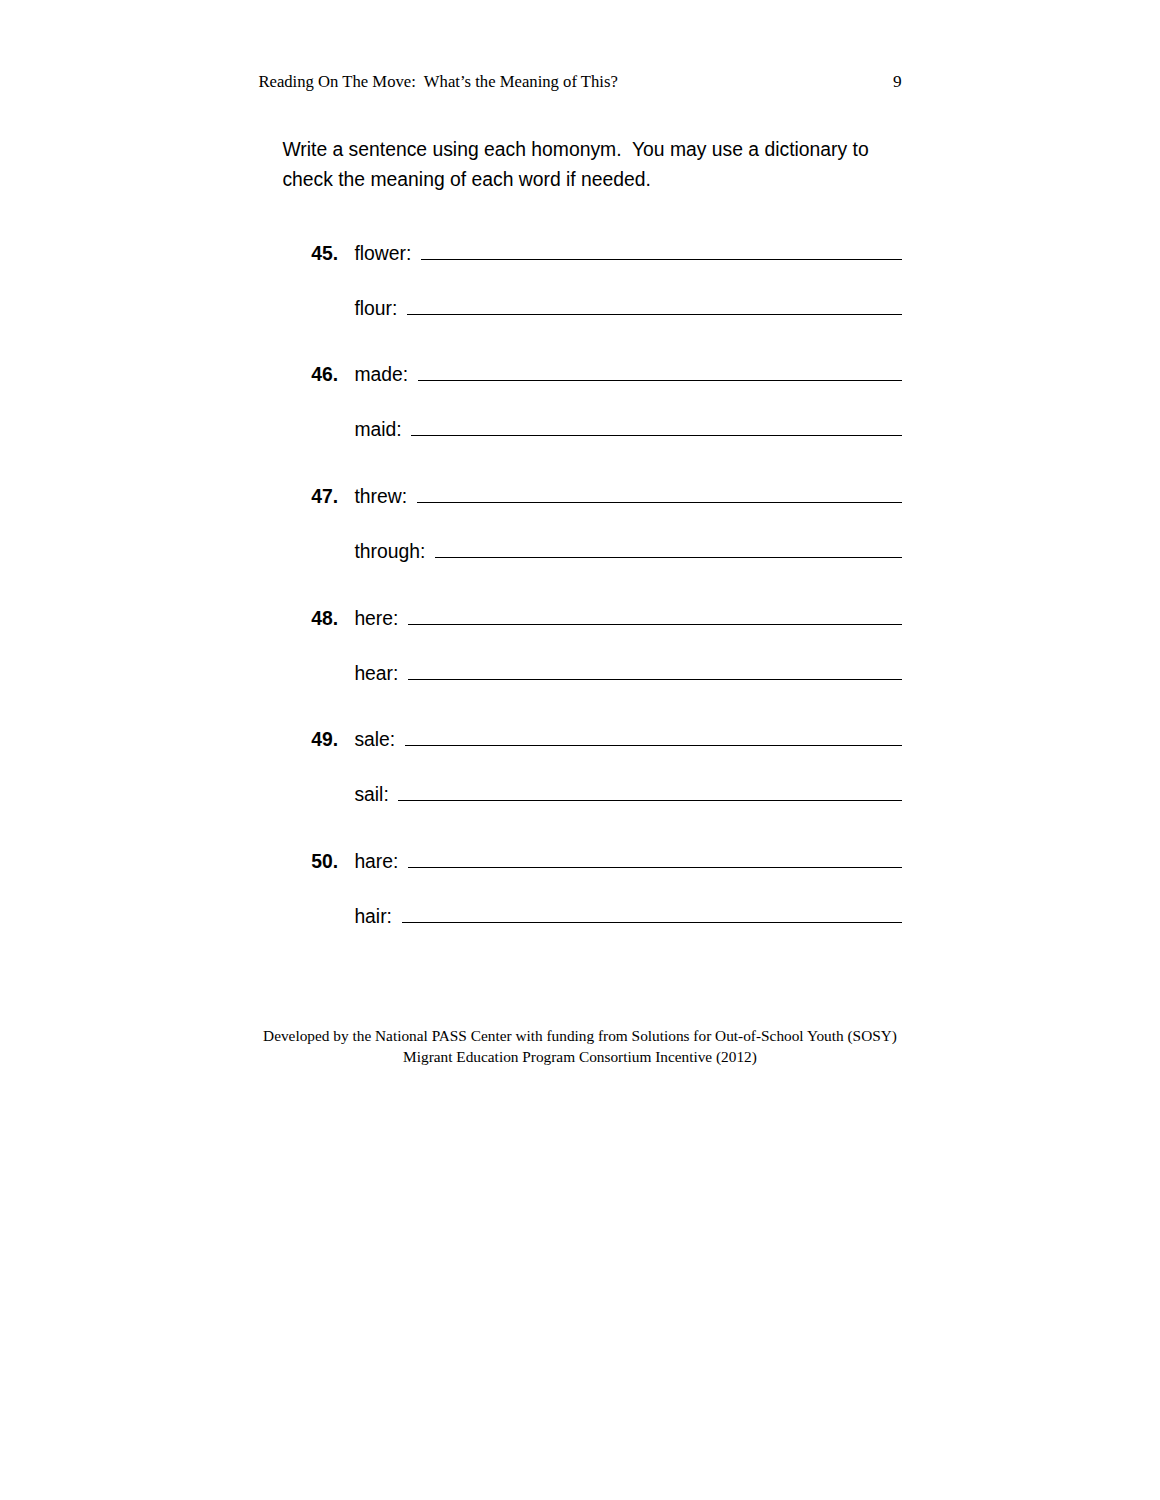Reading On The Move: What’s the Meaning of This?
9
Write a sentence using each homonym. You may use a dictionary to check the meaning of each word if needed.
45. flower:
flour:
46. made:
maid:
47. threw:
through:
48. here:
hear:
49. sale:
sail:
50. hare:
hair:
Developed by the National PASS Center with funding from Solutions for Out-of-School Youth (SOSY)
Migrant Education Program Consortium Incentive (2012)